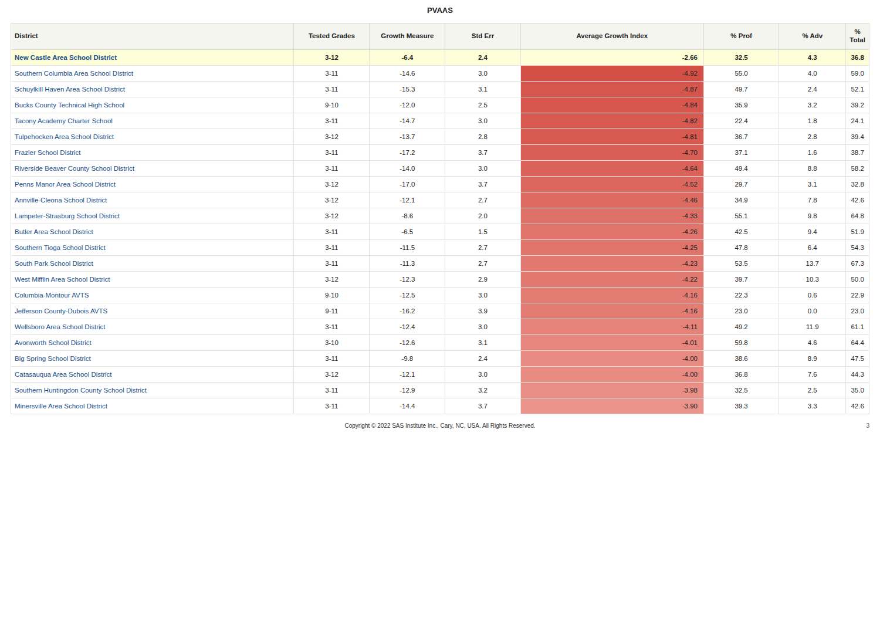PVAAS
| District | Tested Grades | Growth Measure | Std Err | Average Growth Index | % Prof | % Adv | % Total |
| --- | --- | --- | --- | --- | --- | --- | --- |
| New Castle Area School District | 3-12 | -6.4 | 2.4 | -2.66 | 32.5 | 4.3 | 36.8 |
| Southern Columbia Area School District | 3-11 | -14.6 | 3.0 | -4.92 | 55.0 | 4.0 | 59.0 |
| Schuylkill Haven Area School District | 3-11 | -15.3 | 3.1 | -4.87 | 49.7 | 2.4 | 52.1 |
| Bucks County Technical High School | 9-10 | -12.0 | 2.5 | -4.84 | 35.9 | 3.2 | 39.2 |
| Tacony Academy Charter School | 3-11 | -14.7 | 3.0 | -4.82 | 22.4 | 1.8 | 24.1 |
| Tulpehocken Area School District | 3-12 | -13.7 | 2.8 | -4.81 | 36.7 | 2.8 | 39.4 |
| Frazier School District | 3-11 | -17.2 | 3.7 | -4.70 | 37.1 | 1.6 | 38.7 |
| Riverside Beaver County School District | 3-11 | -14.0 | 3.0 | -4.64 | 49.4 | 8.8 | 58.2 |
| Penns Manor Area School District | 3-12 | -17.0 | 3.7 | -4.52 | 29.7 | 3.1 | 32.8 |
| Annville-Cleona School District | 3-12 | -12.1 | 2.7 | -4.46 | 34.9 | 7.8 | 42.6 |
| Lampeter-Strasburg School District | 3-12 | -8.6 | 2.0 | -4.33 | 55.1 | 9.8 | 64.8 |
| Butler Area School District | 3-11 | -6.5 | 1.5 | -4.26 | 42.5 | 9.4 | 51.9 |
| Southern Tioga School District | 3-11 | -11.5 | 2.7 | -4.25 | 47.8 | 6.4 | 54.3 |
| South Park School District | 3-11 | -11.3 | 2.7 | -4.23 | 53.5 | 13.7 | 67.3 |
| West Mifflin Area School District | 3-12 | -12.3 | 2.9 | -4.22 | 39.7 | 10.3 | 50.0 |
| Columbia-Montour AVTS | 9-10 | -12.5 | 3.0 | -4.16 | 22.3 | 0.6 | 22.9 |
| Jefferson County-Dubois AVTS | 9-11 | -16.2 | 3.9 | -4.16 | 23.0 | 0.0 | 23.0 |
| Wellsboro Area School District | 3-11 | -12.4 | 3.0 | -4.11 | 49.2 | 11.9 | 61.1 |
| Avonworth School District | 3-10 | -12.6 | 3.1 | -4.01 | 59.8 | 4.6 | 64.4 |
| Big Spring School District | 3-11 | -9.8 | 2.4 | -4.00 | 38.6 | 8.9 | 47.5 |
| Catasauqua Area School District | 3-12 | -12.1 | 3.0 | -4.00 | 36.8 | 7.6 | 44.3 |
| Southern Huntingdon County School District | 3-11 | -12.9 | 3.2 | -3.98 | 32.5 | 2.5 | 35.0 |
| Minersville Area School District | 3-11 | -14.4 | 3.7 | -3.90 | 39.3 | 3.3 | 42.6 |
Copyright © 2022 SAS Institute Inc., Cary, NC, USA. All Rights Reserved. 3